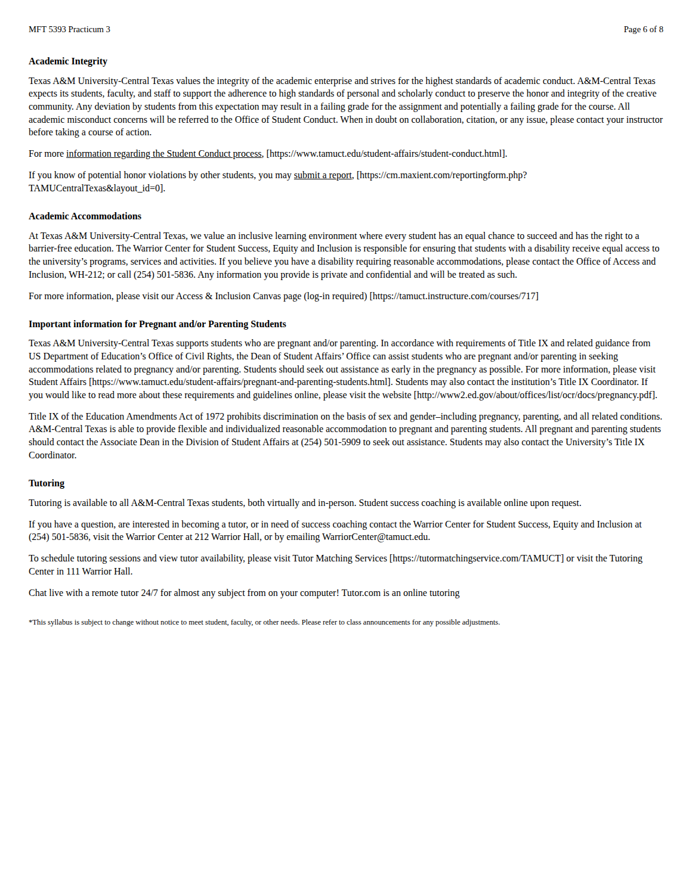MFT 5393 Practicum 3 Page 6 of 8
Academic Integrity
Texas A&M University-Central Texas values the integrity of the academic enterprise and strives for the highest standards of academic conduct. A&M-Central Texas expects its students, faculty, and staff to support the adherence to high standards of personal and scholarly conduct to preserve the honor and integrity of the creative community. Any deviation by students from this expectation may result in a failing grade for the assignment and potentially a failing grade for the course. All academic misconduct concerns will be referred to the Office of Student Conduct. When in doubt on collaboration, citation, or any issue, please contact your instructor before taking a course of action.
For more information regarding the Student Conduct process, [https://www.tamuct.edu/student-affairs/student-conduct.html].
If you know of potential honor violations by other students, you may submit a report, [https://cm.maxient.com/reportingform.php?TAMUCentralTexas&layout_id=0].
Academic Accommodations
At Texas A&M University-Central Texas, we value an inclusive learning environment where every student has an equal chance to succeed and has the right to a barrier-free education. The Warrior Center for Student Success, Equity and Inclusion is responsible for ensuring that students with a disability receive equal access to the university’s programs, services and activities. If you believe you have a disability requiring reasonable accommodations, please contact the Office of Access and Inclusion, WH-212; or call (254) 501-5836. Any information you provide is private and confidential and will be treated as such.
For more information, please visit our Access & Inclusion Canvas page (log-in required) [https://tamuct.instructure.com/courses/717]
Important information for Pregnant and/or Parenting Students
Texas A&M University-Central Texas supports students who are pregnant and/or parenting. In accordance with requirements of Title IX and related guidance from US Department of Education’s Office of Civil Rights, the Dean of Student Affairs’ Office can assist students who are pregnant and/or parenting in seeking accommodations related to pregnancy and/or parenting. Students should seek out assistance as early in the pregnancy as possible. For more information, please visit Student Affairs [https://www.tamuct.edu/student-affairs/pregnant-and-parenting-students.html]. Students may also contact the institution’s Title IX Coordinator. If you would like to read more about these requirements and guidelines online, please visit the website [http://www2.ed.gov/about/offices/list/ocr/docs/pregnancy.pdf].
Title IX of the Education Amendments Act of 1972 prohibits discrimination on the basis of sex and gender–including pregnancy, parenting, and all related conditions. A&M-Central Texas is able to provide flexible and individualized reasonable accommodation to pregnant and parenting students. All pregnant and parenting students should contact the Associate Dean in the Division of Student Affairs at (254) 501-5909 to seek out assistance. Students may also contact the University’s Title IX Coordinator.
Tutoring
Tutoring is available to all A&M-Central Texas students, both virtually and in-person. Student success coaching is available online upon request.
If you have a question, are interested in becoming a tutor, or in need of success coaching contact the Warrior Center for Student Success, Equity and Inclusion at (254) 501-5836, visit the Warrior Center at 212 Warrior Hall, or by emailing WarriorCenter@tamuct.edu.
To schedule tutoring sessions and view tutor availability, please visit Tutor Matching Services [https://tutormatchingservice.com/TAMUCT] or visit the Tutoring Center in 111 Warrior Hall.
Chat live with a remote tutor 24/7 for almost any subject from on your computer! Tutor.com is an online tutoring
*This syllabus is subject to change without notice to meet student, faculty, or other needs. Please refer to class announcements for any possible adjustments.